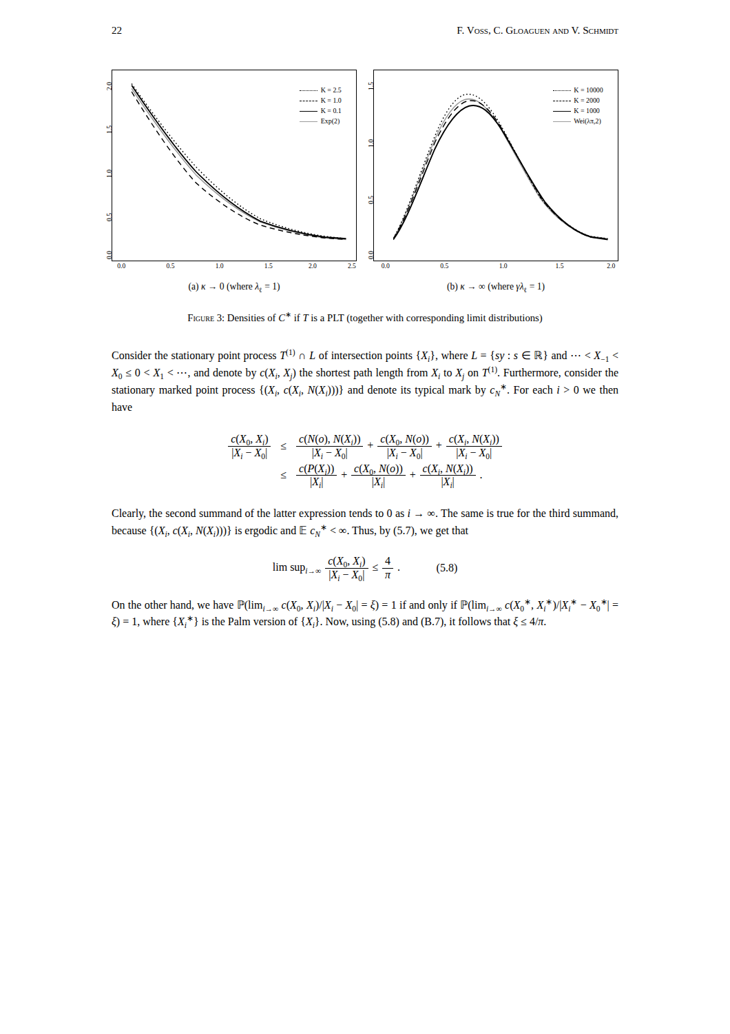22 F. Voss, C. Gloaguen and V. Schmidt
2.0 1.5 1.0 0.5 0.0
K = 2.5
K = 1.0
K = 0.1
Exp(2)
0.0 0.5 1.0 1.5 2.0 2.5
(a) κ → 0 (where λℓ = 1)
1.5 1.0 0.5 0.0
K = 10000
K = 2000
K = 1000
Wei(λπ,2)
0.0 0.5 1.0 1.5 2.0
(b) κ → ∞ (where γλℓ = 1)
Figure 3: Densities of C∗ if T is a PLT (together with corresponding limit distributions)
Consider the stationary point process T(1) ∩ L of intersection points {Xi}, where L = {sy : s ∈ ℝ} and ⋯ < X−1 < X0 ≤ 0 < X1 < ⋯, and denote by c(Xi, Xj) the shortest path length from Xi to Xj on T(1). Furthermore, consider the stationary marked point process {(Xi, c(Xi, N(Xi)))} and denote its typical mark by cN∗. For each i > 0 we then have
| c ( X 0 , X i ) / X i − X 0 / | ≤ | c ( N ( o ), N ( X i )) / X i − X 0 / + c ( X 0 , N ( o )) / X i − X 0 / + c ( X i , N ( X i )) / X i − X 0 / |
| | ≤ | c ( P ( X i )) / X i / + c ( X 0 , N ( o )) / X i / + c ( X i , N ( X i )) / X i / . |
Clearly, the second summand of the latter expression tends to 0 as i → ∞. The same is true for the third summand, because {(Xi, c(Xi, N(Xi)))} is ergodic and 𝔼 cN∗ < ∞. Thus, by (5.7), we get that
lim supi→∞ c(X0, Xi)|Xi − X0| ≤ 4 π .
(5.8)
On the other hand, we have ℙ(limi→∞ c(X0, Xi)/|Xi − X0| = ξ) = 1 if and only if ℙ(limi→∞ c(X0∗, Xi∗)/|Xi∗ − X0∗| = ξ) = 1, where {Xi∗} is the Palm version of {Xi}. Now, using (5.8) and (B.7), it follows that ξ ≤ 4/π.